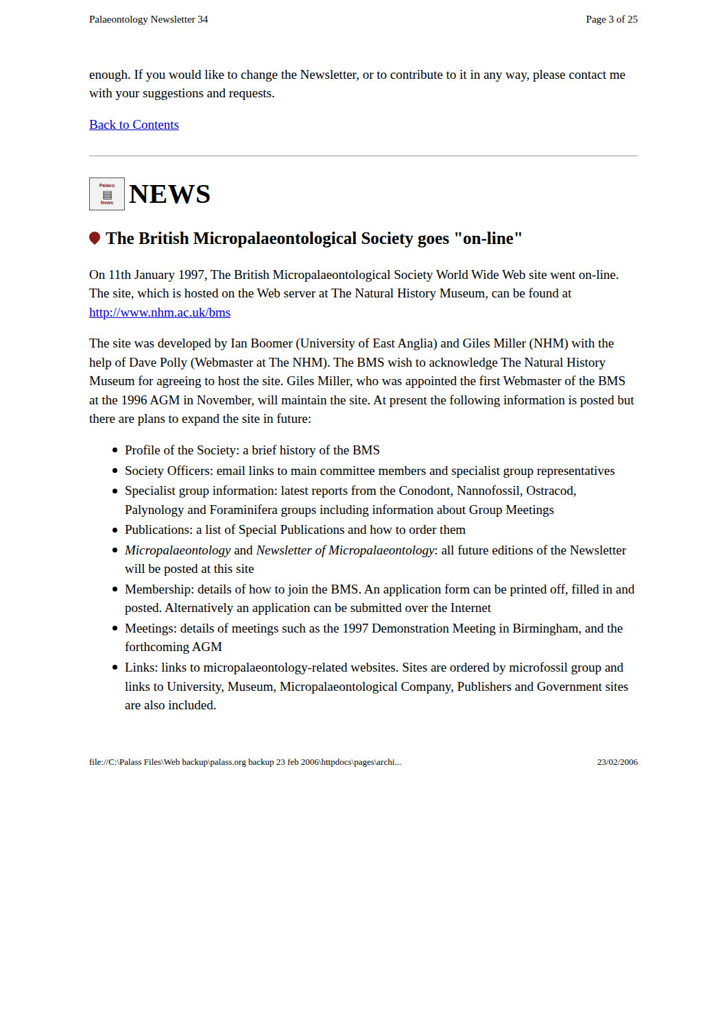Palaeontology Newsletter 34
Page 3 of 25
enough. If you would like to change the Newsletter, or to contribute to it in any way, please contact me with your suggestions and requests.
Back to Contents
Palaeo ▤ News
NEWS
The British Micropalaeontological Society goes "on-line"
On 11th January 1997, The British Micropalaeontological Society World Wide Web site went on-line. The site, which is hosted on the Web server at The Natural History Museum, can be found at http://www.nhm.ac.uk/bms
The site was developed by Ian Boomer (University of East Anglia) and Giles Miller (NHM) with the help of Dave Polly (Webmaster at The NHM). The BMS wish to acknowledge The Natural History Museum for agreeing to host the site. Giles Miller, who was appointed the first Webmaster of the BMS at the 1996 AGM in November, will maintain the site. At present the following information is posted but there are plans to expand the site in future:
Profile of the Society: a brief history of the BMS
Society Officers: email links to main committee members and specialist group representatives
Specialist group information: latest reports from the Conodont, Nannofossil, Ostracod, Palynology and Foraminifera groups including information about Group Meetings
Publications: a list of Special Publications and how to order them
Micropalaeontology and Newsletter of Micropalaeontology: all future editions of the Newsletter will be posted at this site
Membership: details of how to join the BMS. An application form can be printed off, filled in and posted. Alternatively an application can be submitted over the Internet
Meetings: details of meetings such as the 1997 Demonstration Meeting in Birmingham, and the forthcoming AGM
Links: links to micropalaeontology-related websites. Sites are ordered by microfossil group and links to University, Museum, Micropalaeontological Company, Publishers and Government sites are also included.
file://C:\Palass Files\Web backup\palass.org backup 23 feb 2006\httpdocs\pages\archi...
23/02/2006